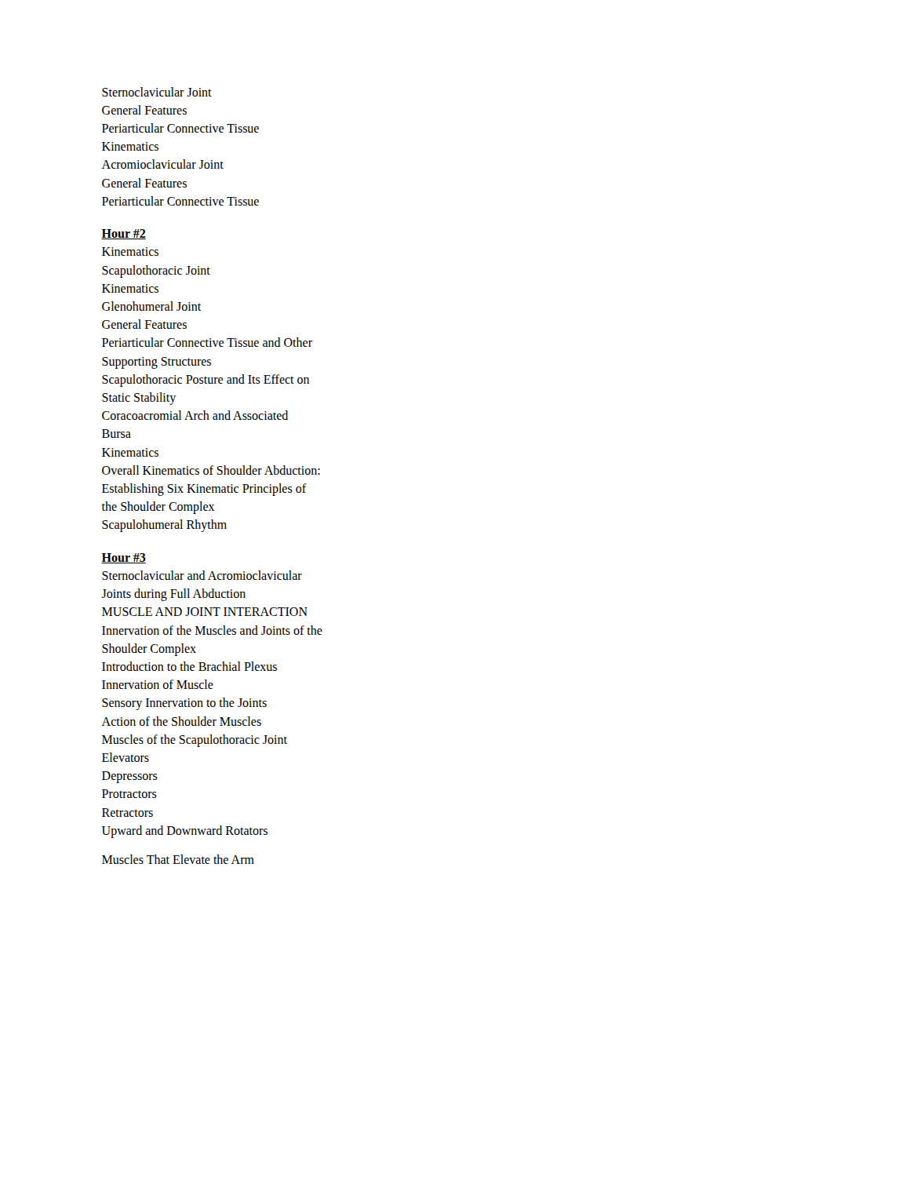Sternoclavicular Joint
General Features
Periarticular Connective Tissue
Kinematics
Acromioclavicular Joint
General Features
Periarticular Connective Tissue
Hour #2
Kinematics
Scapulothoracic Joint
Kinematics
Glenohumeral Joint
General Features
Periarticular Connective Tissue and Other
Supporting Structures
Scapulothoracic Posture and Its Effect on
Static Stability
Coracoacromial Arch and Associated
Bursa
Kinematics
Overall Kinematics of Shoulder Abduction:
Establishing Six Kinematic Principles of
the Shoulder Complex
Scapulohumeral Rhythm
Hour #3
Sternoclavicular and Acromioclavicular
Joints during Full Abduction
MUSCLE AND JOINT INTERACTION
Innervation of the Muscles and Joints of the
Shoulder Complex
Introduction to the Brachial Plexus
Innervation of Muscle
Sensory Innervation to the Joints
Action of the Shoulder Muscles
Muscles of the Scapulothoracic Joint
Elevators
Depressors
Protractors
Retractors
Upward and Downward Rotators
Muscles That Elevate the Arm